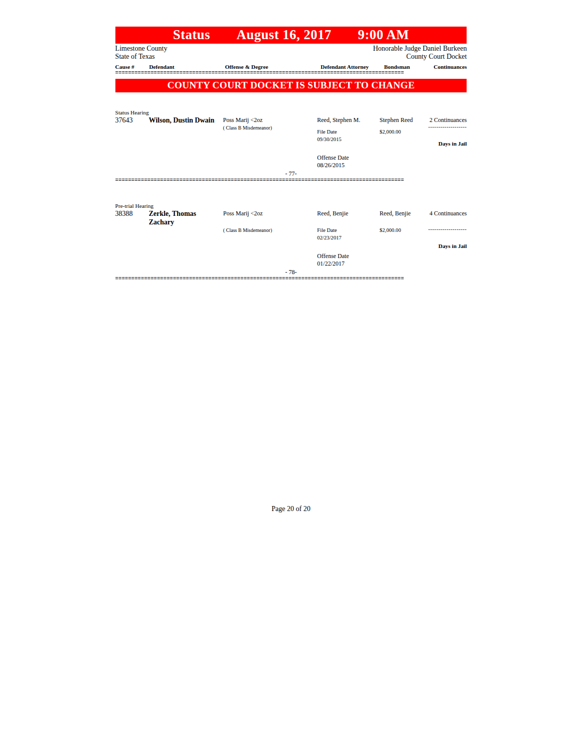Status August 16, 2017 9:00 AM
| Limestone County | Honorable Judge Daniel Burkeen |
| State of Texas | County Court Docket |
| Cause # | Defendant | Offense & Degree | Defendant Attorney | Bondsman | Continuances |
==========================================================================================
COUNTY COURT DOCKET IS SUBJECT TO CHANGE
Status Hearing
| 37643 | Wilson, Dustin Dwain | Poss Marij <2oz ( Class B Misdemeanor) | Reed, Stephen M. File Date 09/30/2015 Offense Date 08/26/2015 | Stephen Reed $2,000.00 | 2 Continuances ------------------- Days in Jail |
- 77-
==========================================================================================
Pre-trial Hearing
| 38388 | Zerkle, Thomas Zachary | Poss Marij <2oz ( Class B Misdemeanor) | Reed, Benjie File Date 02/23/2017 Offense Date 01/22/2017 | Reed, Benjie $2,000.00 | 4 Continuances ------------------- Days in Jail |
- 78-
==========================================================================================
Page 20 of 20